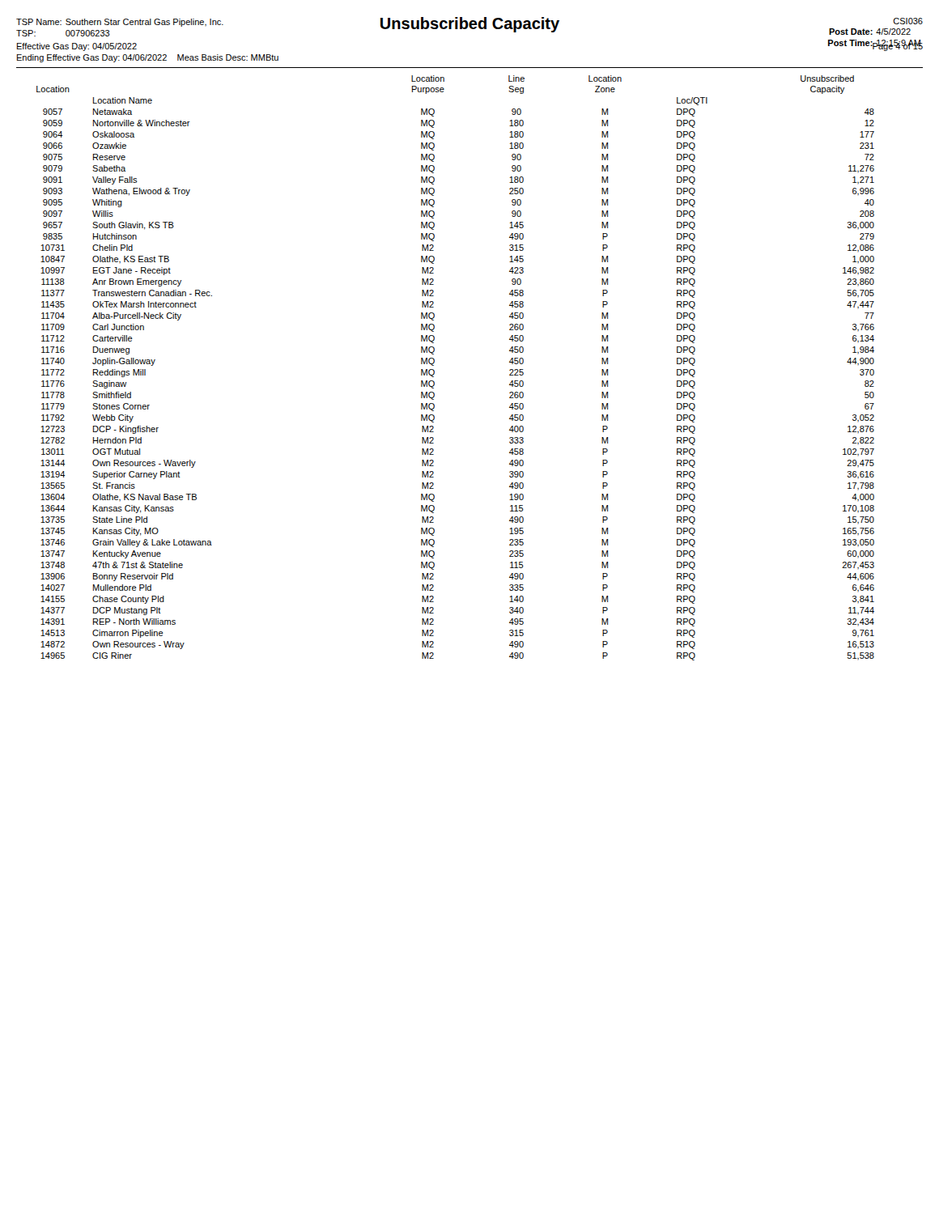| TSP Name: | Southern Star Central Gas Pipeline, Inc. |
| TSP: | 007906233 |
CSI036
| Post Date: | 4/5/2022 |
| Post Time: | 12:15:9 AM |
Unsubscribed Capacity
Page 4 of 15
Effective Gas Day: 04/05/2022
Ending Effective Gas Day: 04/06/2022 Meas Basis Desc: MMBtu
| Location | | Location Purpose | Line Seg | Location Zone | | Unsubscribed Capacity |
| --- | --- | --- | --- | --- | --- | --- |
| | Location Name | | | | Loc/QTI | |
| 9057 | Netawaka | MQ | 90 | M | DPQ | 48 |
| 9059 | Nortonville & Winchester | MQ | 180 | M | DPQ | 12 |
| 9064 | Oskaloosa | MQ | 180 | M | DPQ | 177 |
| 9066 | Ozawkie | MQ | 180 | M | DPQ | 231 |
| 9075 | Reserve | MQ | 90 | M | DPQ | 72 |
| 9079 | Sabetha | MQ | 90 | M | DPQ | 11,276 |
| 9091 | Valley Falls | MQ | 180 | M | DPQ | 1,271 |
| 9093 | Wathena, Elwood & Troy | MQ | 250 | M | DPQ | 6,996 |
| 9095 | Whiting | MQ | 90 | M | DPQ | 40 |
| 9097 | Willis | MQ | 90 | M | DPQ | 208 |
| 9657 | South Glavin, KS TB | MQ | 145 | M | DPQ | 36,000 |
| 9835 | Hutchinson | MQ | 490 | P | DPQ | 279 |
| 10731 | Chelin Pld | M2 | 315 | P | RPQ | 12,086 |
| 10847 | Olathe, KS East TB | MQ | 145 | M | DPQ | 1,000 |
| 10997 | EGT Jane - Receipt | M2 | 423 | M | RPQ | 146,982 |
| 11138 | Anr Brown Emergency | M2 | 90 | M | RPQ | 23,860 |
| 11377 | Transwestern Canadian - Rec. | M2 | 458 | P | RPQ | 56,705 |
| 11435 | OkTex Marsh Interconnect | M2 | 458 | P | RPQ | 47,447 |
| 11704 | Alba-Purcell-Neck City | MQ | 450 | M | DPQ | 77 |
| 11709 | Carl Junction | MQ | 260 | M | DPQ | 3,766 |
| 11712 | Carterville | MQ | 450 | M | DPQ | 6,134 |
| 11716 | Duenweg | MQ | 450 | M | DPQ | 1,984 |
| 11740 | Joplin-Galloway | MQ | 450 | M | DPQ | 44,900 |
| 11772 | Reddings Mill | MQ | 225 | M | DPQ | 370 |
| 11776 | Saginaw | MQ | 450 | M | DPQ | 82 |
| 11778 | Smithfield | MQ | 260 | M | DPQ | 50 |
| 11779 | Stones Corner | MQ | 450 | M | DPQ | 67 |
| 11792 | Webb City | MQ | 450 | M | DPQ | 3,052 |
| 12723 | DCP - Kingfisher | M2 | 400 | P | RPQ | 12,876 |
| 12782 | Herndon Pld | M2 | 333 | M | RPQ | 2,822 |
| 13011 | OGT Mutual | M2 | 458 | P | RPQ | 102,797 |
| 13144 | Own Resources - Waverly | M2 | 490 | P | RPQ | 29,475 |
| 13194 | Superior Carney Plant | M2 | 390 | P | RPQ | 36,616 |
| 13565 | St. Francis | M2 | 490 | P | RPQ | 17,798 |
| 13604 | Olathe, KS Naval Base TB | MQ | 190 | M | DPQ | 4,000 |
| 13644 | Kansas City, Kansas | MQ | 115 | M | DPQ | 170,108 |
| 13735 | State Line Pld | M2 | 490 | P | RPQ | 15,750 |
| 13745 | Kansas City, MO | MQ | 195 | M | DPQ | 165,756 |
| 13746 | Grain Valley & Lake Lotawana | MQ | 235 | M | DPQ | 193,050 |
| 13747 | Kentucky Avenue | MQ | 235 | M | DPQ | 60,000 |
| 13748 | 47th & 71st & Stateline | MQ | 115 | M | DPQ | 267,453 |
| 13906 | Bonny Reservoir Pld | M2 | 490 | P | RPQ | 44,606 |
| 14027 | Mullendore Pld | M2 | 335 | P | RPQ | 6,646 |
| 14155 | Chase County Pld | M2 | 140 | M | RPQ | 3,841 |
| 14377 | DCP Mustang Plt | M2 | 340 | P | RPQ | 11,744 |
| 14391 | REP - North Williams | M2 | 495 | M | RPQ | 32,434 |
| 14513 | Cimarron Pipeline | M2 | 315 | P | RPQ | 9,761 |
| 14872 | Own Resources - Wray | M2 | 490 | P | RPQ | 16,513 |
| 14965 | CIG Riner | M2 | 490 | P | RPQ | 51,538 |